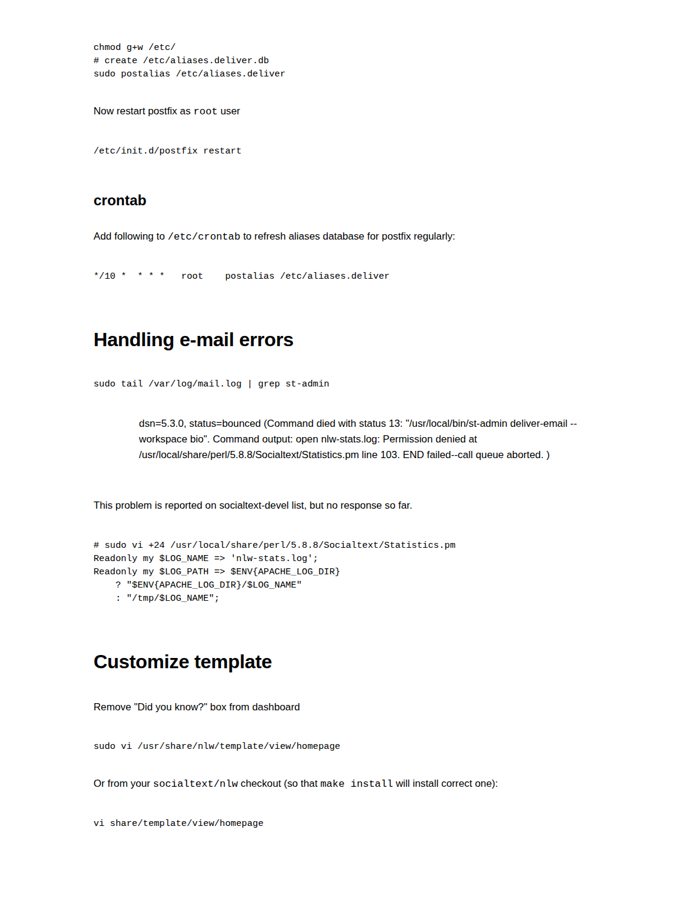chmod g+w /etc/
# create /etc/aliases.deliver.db
sudo postalias /etc/aliases.deliver
Now restart postfix as root user
/etc/init.d/postfix restart
crontab
Add following to /etc/crontab to refresh aliases database for postfix regularly:
*/10 *  * * *   root    postalias /etc/aliases.deliver
Handling e-mail errors
sudo tail /var/log/mail.log | grep st-admin
dsn=5.3.0, status=bounced (Command died with status 13: "/usr/local/bin/st-admin deliver-email --workspace bio". Command output: open nlw-stats.log: Permission denied at /usr/local/share/perl/5.8.8/Socialtext/Statistics.pm line 103. END failed--call queue aborted. )
This problem is reported on socialtext-devel list, but no response so far.
# sudo vi +24 /usr/local/share/perl/5.8.8/Socialtext/Statistics.pm
Readonly my $LOG_NAME => 'nlw-stats.log';
Readonly my $LOG_PATH => $ENV{APACHE_LOG_DIR}
    ? "$ENV{APACHE_LOG_DIR}/$LOG_NAME"
    : "/tmp/$LOG_NAME";
Customize template
Remove "Did you know?" box from dashboard
sudo vi /usr/share/nlw/template/view/homepage
Or from your socialtext/nlw checkout (so that make install will install correct one):
vi share/template/view/homepage